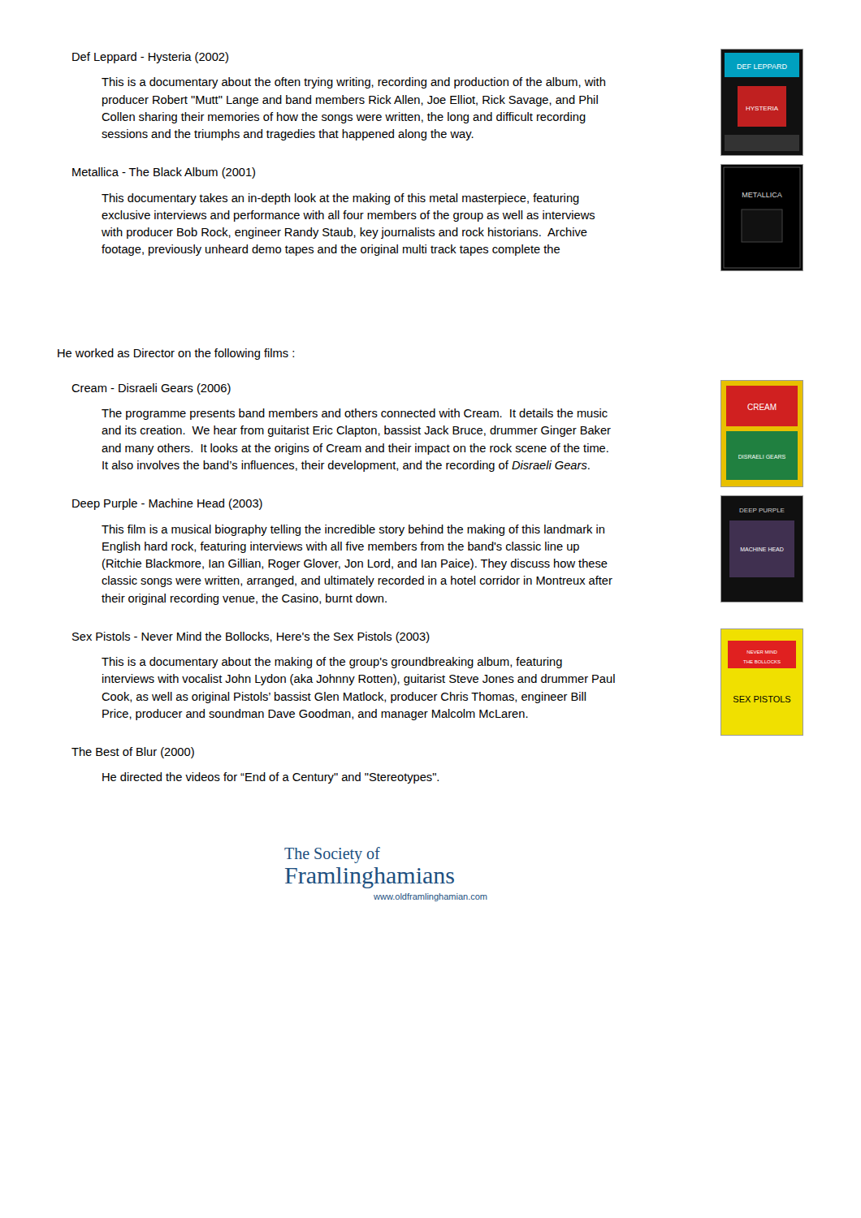Def Leppard - Hysteria (2002)
This is a documentary about the often trying writing, recording and production of the album, with producer Robert "Mutt" Lange and band members Rick Allen, Joe Elliot, Rick Savage, and Phil Collen sharing their memories of how the songs were written, the long and difficult recording sessions and the triumphs and tragedies that happened along the way.
Metallica - The Black Album (2001)
This documentary takes an in-depth look at the making of this metal masterpiece, featuring exclusive interviews and performance with all four members of the group as well as interviews with producer Bob Rock, engineer Randy Staub, key journalists and rock historians. Archive footage, previously unheard demo tapes and the original multi track tapes complete the
He worked as Director on the following films :
Cream - Disraeli Gears (2006)
The programme presents band members and others connected with Cream. It details the music and its creation. We hear from guitarist Eric Clapton, bassist Jack Bruce, drummer Ginger Baker and many others. It looks at the origins of Cream and their impact on the rock scene of the time. It also involves the band’s influences, their development, and the recording of Disraeli Gears.
Deep Purple - Machine Head (2003)
This film is a musical biography telling the incredible story behind the making of this landmark in English hard rock, featuring interviews with all five members from the band's classic line up (Ritchie Blackmore, Ian Gillian, Roger Glover, Jon Lord, and Ian Paice). They discuss how these classic songs were written, arranged, and ultimately recorded in a hotel corridor in Montreux after their original recording venue, the Casino, burnt down.
Sex Pistols - Never Mind the Bollocks, Here's the Sex Pistols (2003)
This is a documentary about the making of the group's groundbreaking album, featuring interviews with vocalist John Lydon (aka Johnny Rotten), guitarist Steve Jones and drummer Paul Cook, as well as original Pistols’ bassist Glen Matlock, producer Chris Thomas, engineer Bill Price, producer and soundman Dave Goodman, and manager Malcolm McLaren.
The Best of Blur (2000)
He directed the videos for “End of a Century" and "Stereotypes".